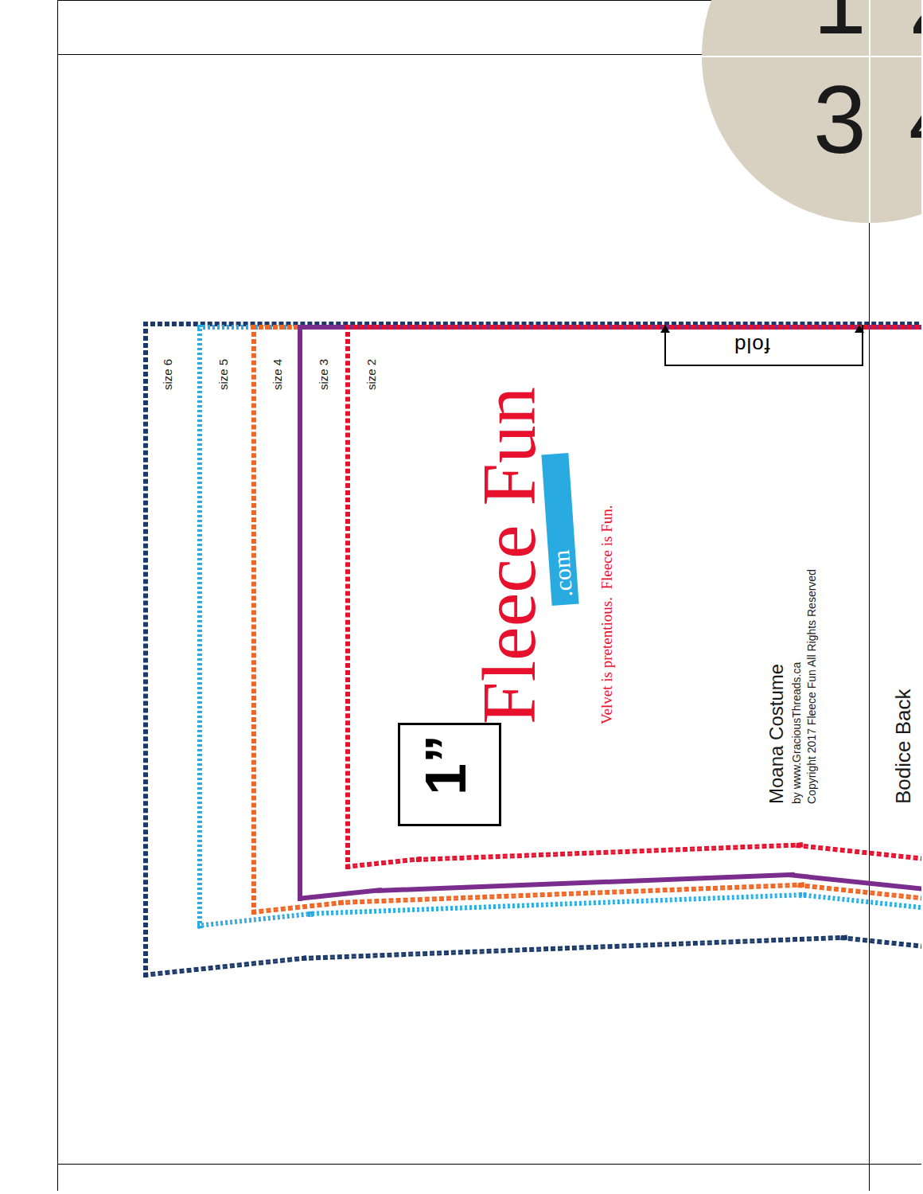1 2 3 4
size 6 size 5 size 4 size 3 size 2
fold
1”
Fleece Fun
.com
Velvet is pretentious. Fleece is Fun.
Moana Costume by www.GraciousThreads.ca Copyright 2017 Fleece Fun All Rights Reserved
Bodice Back